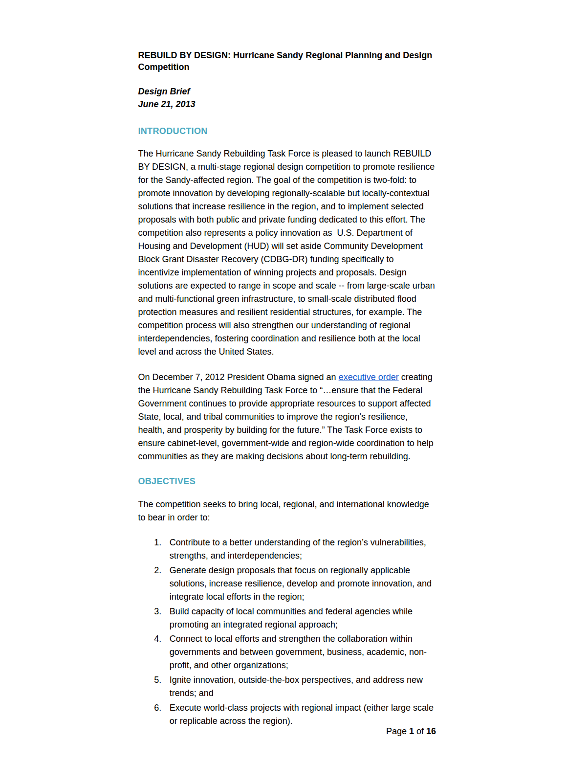REBUILD BY DESIGN: Hurricane Sandy Regional Planning and Design Competition
Design Brief
June 21, 2013
INTRODUCTION
The Hurricane Sandy Rebuilding Task Force is pleased to launch REBUILD BY DESIGN, a multi-stage regional design competition to promote resilience for the Sandy-affected region. The goal of the competition is two-fold: to promote innovation by developing regionally-scalable but locally-contextual solutions that increase resilience in the region, and to implement selected proposals with both public and private funding dedicated to this effort. The competition also represents a policy innovation as U.S. Department of Housing and Development (HUD) will set aside Community Development Block Grant Disaster Recovery (CDBG-DR) funding specifically to incentivize implementation of winning projects and proposals. Design solutions are expected to range in scope and scale -- from large-scale urban and multi-functional green infrastructure, to small-scale distributed flood protection measures and resilient residential structures, for example. The competition process will also strengthen our understanding of regional interdependencies, fostering coordination and resilience both at the local level and across the United States.
On December 7, 2012 President Obama signed an executive order creating the Hurricane Sandy Rebuilding Task Force to “…ensure that the Federal Government continues to provide appropriate resources to support affected State, local, and tribal communities to improve the region's resilience, health, and prosperity by building for the future.” The Task Force exists to ensure cabinet-level, government-wide and region-wide coordination to help communities as they are making decisions about long-term rebuilding.
OBJECTIVES
The competition seeks to bring local, regional, and international knowledge to bear in order to:
Contribute to a better understanding of the region’s vulnerabilities, strengths, and interdependencies;
Generate design proposals that focus on regionally applicable solutions, increase resilience, develop and promote innovation, and integrate local efforts in the region;
Build capacity of local communities and federal agencies while promoting an integrated regional approach;
Connect to local efforts and strengthen the collaboration within governments and between government, business, academic, non-profit, and other organizations;
Ignite innovation, outside-the-box perspectives, and address new trends; and
Execute world-class projects with regional impact (either large scale or replicable across the region).
Page 1 of 16